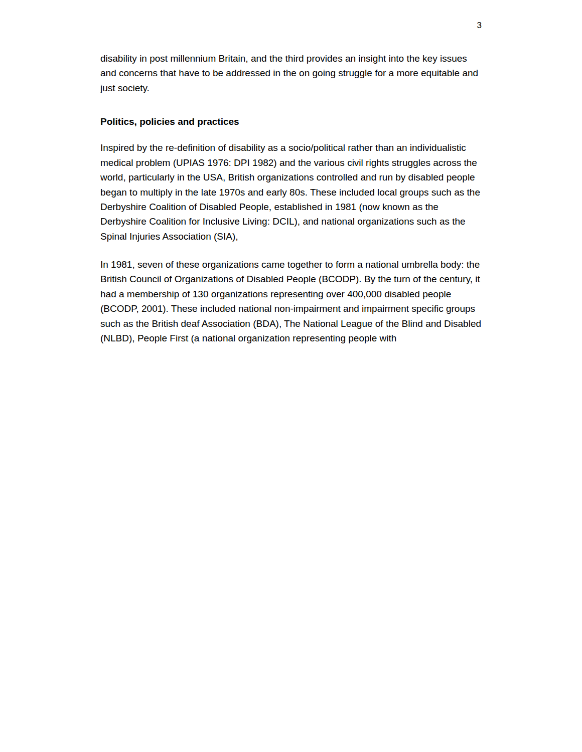3
disability in post millennium Britain, and the third provides an insight into the key issues and concerns that have to be addressed in the on going struggle for a more equitable and just society.
Politics, policies and practices
Inspired by the re-definition of disability as a socio/political rather than an individualistic medical problem (UPIAS 1976: DPI 1982) and the various civil rights struggles across the world, particularly in the USA, British organizations controlled and run by disabled people began to multiply in the late 1970s and early 80s. These included local groups such as the Derbyshire Coalition of Disabled People, established in 1981 (now known as the Derbyshire Coalition for Inclusive Living: DCIL), and national organizations such as the Spinal Injuries Association (SIA),
In 1981, seven of these organizations came together to form a national umbrella body: the British Council of Organizations of Disabled People (BCODP). By the turn of the century, it had a membership of 130 organizations representing over 400,000 disabled people (BCODP, 2001). These included national non-impairment and impairment specific groups such as the British deaf Association (BDA), The National League of the Blind and Disabled (NLBD), People First (a national organization representing people with